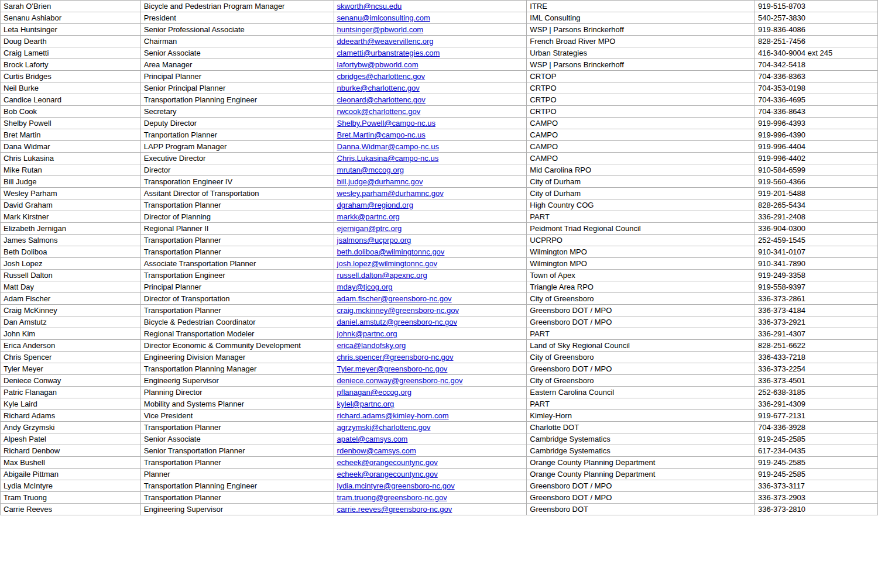| Sarah O'Brien | Bicycle and Pedestrian Program Manager | skworth@ncsu.edu | ITRE | 919-515-8703 |
| Senanu Ashiabor | President | senanu@imlconsulting.com | IML Consulting | 540-257-3830 |
| Leta Huntsinger | Senior Professional Associate | huntsinger@pbworld.com | WSP / Parsons Brinckerhoff | 919-836-4086 |
| Doug Dearth | Chairman | ddeearth@weavervillenc.org | French Broad River MPO | 828-251-7456 |
| Craig Lametti | Senior Associate | clametti@urbanstrategies.com | Urban Strategies | 416-340-9004 ext 245 |
| Brock Laforty | Area Manager | lafortybw@pbworld.com | WSP / Parsons Brinckerhoff | 704-342-5418 |
| Curtis Bridges | Principal Planner | cbridges@charlottenc.gov | CRTOP | 704-336-8363 |
| Neil Burke | Senior Principal Planner | nburke@charlottenc.gov | CRTPO | 704-353-0198 |
| Candice Leonard | Transportation Planning Engineer | cleonard@charlottenc.gov | CRTPO | 704-336-4695 |
| Bob Cook | Secretary | rwcook@charlottenc.gov | CRTPO | 704-336-8643 |
| Shelby Powell | Deputy Director | Shelby.Powell@campo-nc.us | CAMPO | 919-996-4393 |
| Bret Martin | Tranportation Planner | Bret.Martin@campo-nc.us | CAMPO | 919-996-4390 |
| Dana Widmar | LAPP Program Manager | Danna.Widmar@campo-nc.us | CAMPO | 919-996-4404 |
| Chris Lukasina | Executive Director | Chris.Lukasina@campo-nc.us | CAMPO | 919-996-4402 |
| Mike Rutan | Director | mrutan@mccog.org | Mid Carolina RPO | 910-584-6599 |
| Bill Judge | Transporation Engineer IV | bill.judge@durhamnc.gov | City of Durham | 919-560-4366 |
| Wesley Parham | Assitant Director of Transportation | wesley.parham@durhamnc.gov | City of Durham | 919-201-5488 |
| David Graham | Transportation Planner | dgraham@regiond.org | High Country COG | 828-265-5434 |
| Mark Kirstner | Director of Planning | markk@partnc.org | PART | 336-291-2408 |
| Elizabeth Jernigan | Regional Planner II | ejernigan@ptrc.org | Peidmont Triad Regional Council | 336-904-0300 |
| James Salmons | Transportation Planner | jsalmons@ucprpo.org | UCPRPO | 252-459-1545 |
| Beth Doliboa | Transportation Planner | beth.doliboa@wilmingtonnc.gov | Wilmington MPO | 910-341-0107 |
| Josh Lopez | Associate Transportation Planner | josh.lopez@wilmingtonnc.gov | Wilmington MPO | 910-341-7890 |
| Russell Dalton | Transportation Engineer | russell.dalton@apexnc.org | Town of Apex | 919-249-3358 |
| Matt Day | Principal Planner | mday@tjcog.org | Triangle Area RPO | 919-558-9397 |
| Adam Fischer | Director of Transportation | adam.fischer@greensboro-nc.gov | City of Greensboro | 336-373-2861 |
| Craig McKinney | Transportation Planner | craig.mckinney@greensboro-nc.gov | Greensboro DOT / MPO | 336-373-4184 |
| Dan Amstutz | Bicycle & Pedestrian Coordinator | daniel.amstutz@greensboro-nc.gov | Greensboro DOT / MPO | 336-373-2921 |
| John Kim | Regional Transportation Modeler | johnk@partnc.org | PART | 336-291-4307 |
| Erica Anderson | Director Economic & Community Development | erica@landofsky.org | Land of Sky Regional Council | 828-251-6622 |
| Chris Spencer | Engineering Division Manager | chris.spencer@greensboro-nc.gov | City of Greensboro | 336-433-7218 |
| Tyler Meyer | Transportation Planning Manager | Tyler.meyer@greensboro-nc.gov | Greensboro DOT / MPO | 336-373-2254 |
| Deniece Conway | Engineerig Supervisor | deniece.conway@greensboro-nc.gov | City of Greensboro | 336-373-4501 |
| Patric Flanagan | Planning Director | pflanagan@eccog.org | Eastern Carolina Council | 252-638-3185 |
| Kyle Laird | Mobility and Systems Planner | kylel@partnc.org | PART | 336-291-4309 |
| Richard Adams | Vice President | richard.adams@kimley-horn.com | Kimley-Horn | 919-677-2131 |
| Andy Grzymski | Transportation Planner | agrzymski@charlottenc.gov | Charlotte DOT | 704-336-3928 |
| Alpesh Patel | Senior Associate | apatel@camsys.com | Cambridge Systematics | 919-245-2585 |
| Richard Denbow | Senior Transportation Planner | rdenbow@camsys.com | Cambridge Systematics | 617-234-0435 |
| Max Bushell | Transportation Planner | echeek@orangecountync.gov | Orange County Planning Department | 919-245-2585 |
| Abigaile Pittman | Planner | echeek@orangecountync.gov | Orange County Planning Department | 919-245-2585 |
| Lydia McIntyre | Transportation Planning Engineer | lydia.mcintyre@greensboro-nc.gov | Greensboro DOT / MPO | 336-373-3117 |
| Tram Truong | Transportation Planner | tram.truong@greensboro-nc.gov | Greensboro DOT / MPO | 336-373-2903 |
| Carrie Reeves | Engineering Supervisor | carrie.reeves@greensboro-nc.gov | Greensboro DOT | 336-373-2810 |